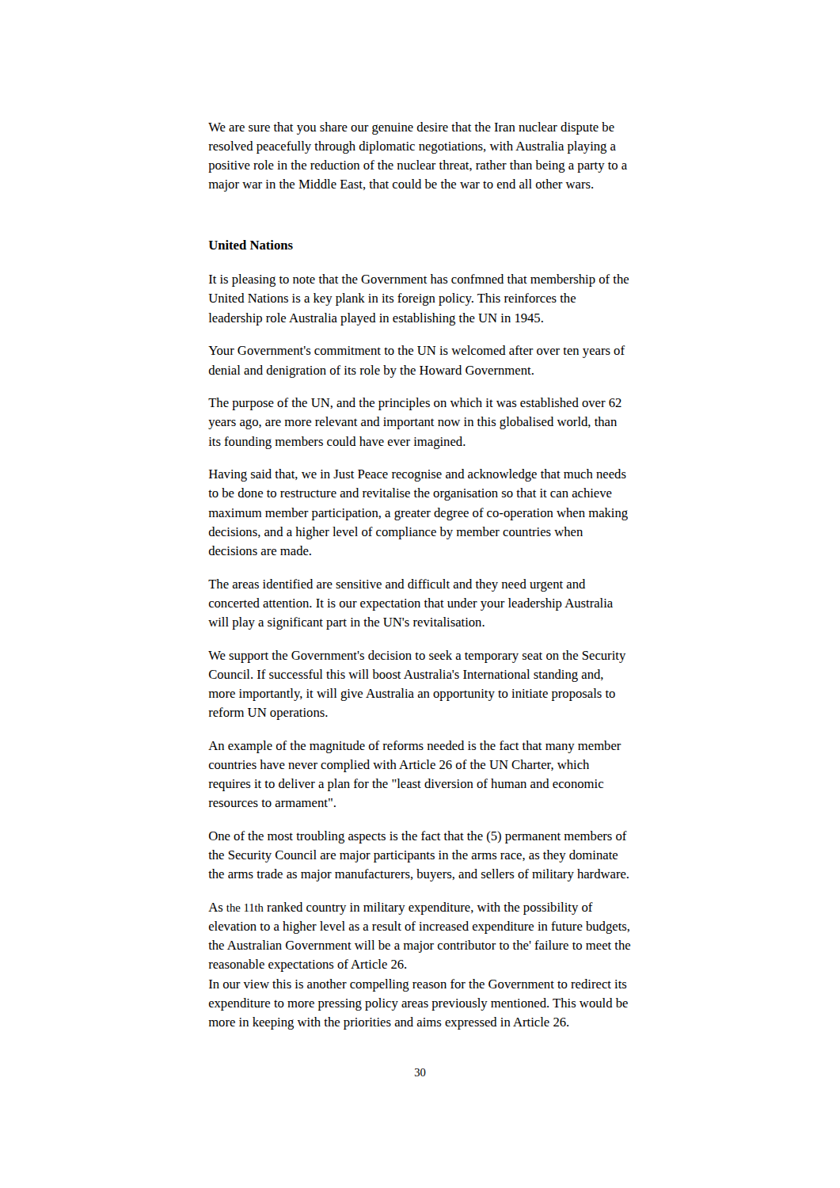We are sure that you share our genuine desire that the Iran nuclear dispute be resolved peacefully through diplomatic negotiations, with Australia playing a positive role in the reduction of the nuclear threat, rather than being a party to a major war in the Middle East, that could be the war to end all other wars.
United Nations
It is pleasing to note that the Government has confmned that membership of the United Nations is a key plank in its foreign policy. This reinforces the leadership role Australia played in establishing the UN in 1945.
Your Government's commitment to the UN is welcomed after over ten years of denial and denigration of its role by the Howard Government.
The purpose of the UN, and the principles on which it was established over 62 years ago, are more relevant and important now in this globalised world, than its founding members could have ever imagined.
Having said that, we in Just Peace recognise and acknowledge that much needs to be done to restructure and revitalise the organisation so that it can achieve maximum member participation, a greater degree of co-operation when making decisions, and a higher level of compliance by member countries when decisions are made.
The areas identified are sensitive and difficult and they need urgent and concerted attention. It is our expectation that under your leadership Australia will play a significant part in the UN's revitalisation.
We support the Government's decision to seek a temporary seat on the Security Council. If successful this will boost Australia's International standing and, more importantly, it will give Australia an opportunity to initiate proposals to reform UN operations.
An example of the magnitude of reforms needed is the fact that many member countries have never complied with Article 26 of the UN Charter, which requires it to deliver a plan for the "least diversion of human and economic resources to armament".
One of the most troubling aspects is the fact that the (5) permanent members of the Security Council are major participants in the arms race, as they dominate the arms trade as major manufacturers, buyers, and sellers of military hardware.
As the 11th ranked country in military expenditure, with the possibility of elevation to a higher level as a result of increased expenditure in future budgets, the Australian Government will be a major contributor to the' failure to meet the reasonable expectations of Article 26.
In our view this is another compelling reason for the Government to redirect its expenditure to more pressing policy areas previously mentioned. This would be more in keeping with the priorities and aims expressed in Article 26.
30